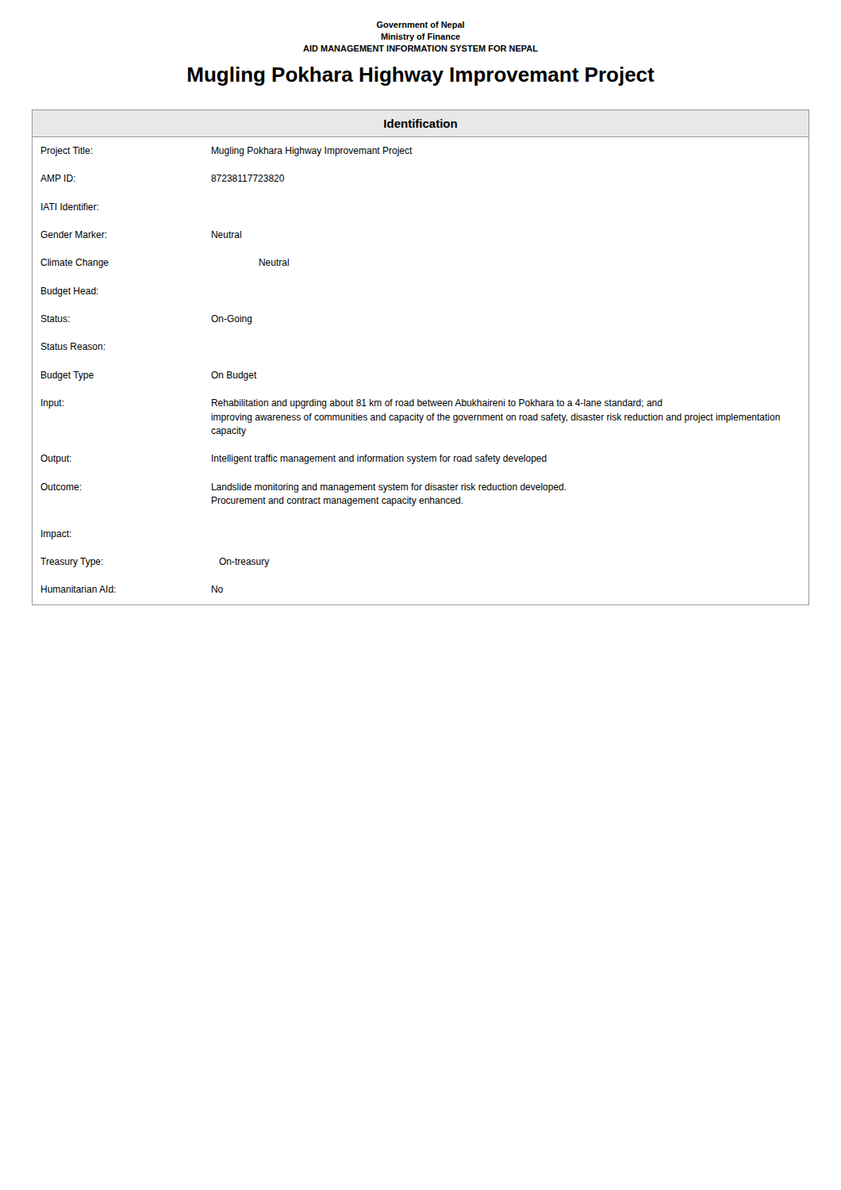Government of Nepal
Ministry of Finance
AID MANAGEMENT INFORMATION SYSTEM FOR NEPAL
Mugling Pokhara Highway Improvemant Project
Identification
| Project Title: | Mugling Pokhara Highway Improvemant Project |
| AMP ID: | 87238117723820 |
| IATI Identifier: | |
| Gender Marker: | Neutral |
| Climate Change | Neutral |
| Budget Head: | |
| Status: | On-Going |
| Status Reason: | |
| Budget Type | On Budget |
| Input: | Rehabilitation and upgrding about 81 km of road between Abukhaireni to Pokhara to a 4-lane standard; and improving awareness of communities and capacity of the government on road safety, disaster risk reduction and project implementation capacity |
| Output: | Intelligent traffic management and information system for road safety developed |
| Outcome: | Landslide monitoring and management system for disaster risk reduction developed. Procurement and contract management capacity enhanced. |
| Impact: | |
| Treasury Type: | On-treasury |
| Humanitarian AId: | No |